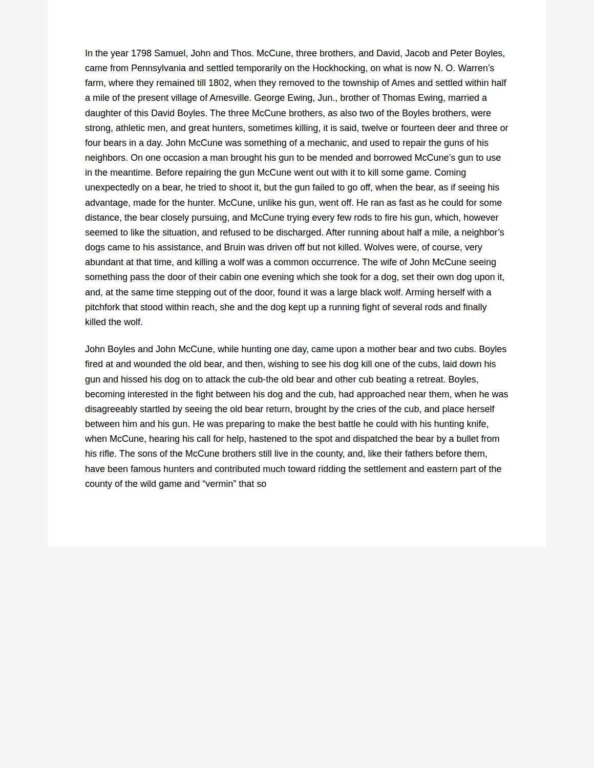In the year 1798 Samuel, John and Thos. McCune, three brothers, and David, Jacob and Peter Boyles, came from Pennsylvania and settled temporarily on the Hockhocking, on what is now N. O. Warren’s farm, where they remained till 1802, when they removed to the township of Ames and settled within half a mile of the present village of Amesville. George Ewing, Jun., brother of Thomas Ewing, married a daughter of this David Boyles. The three McCune brothers, as also two of the Boyles brothers, were strong, athletic men, and great hunters, sometimes killing, it is said, twelve or fourteen deer and three or four bears in a day. John McCune was something of a mechanic, and used to repair the guns of his neighbors. On one occasion a man brought his gun to be mended and borrowed McCune’s gun to use in the meantime. Before repairing the gun McCune went out with it to kill some game. Coming unexpectedly on a bear, he tried to shoot it, but the gun failed to go off, when the bear, as if seeing his advantage, made for the hunter. McCune, unlike his gun, went off. He ran as fast as he could for some distance, the bear closely pursuing, and McCune trying every few rods to fire his gun, which, however seemed to like the situation, and refused to be discharged. After running about half a mile, a neighbor’s dogs came to his assistance, and Bruin was driven off but not killed. Wolves were, of course, very abundant at that time, and killing a wolf was a common occurrence. The wife of John McCune seeing something pass the door of their cabin one evening which she took for a dog, set their own dog upon it, and, at the same time stepping out of the door, found it was a large black wolf. Arming herself with a pitchfork that stood within reach, she and the dog kept up a running fight of several rods and finally killed the wolf.
John Boyles and John McCune, while hunting one day, came upon a mother bear and two cubs. Boyles fired at and wounded the old bear, and then, wishing to see his dog kill one of the cubs, laid down his gun and hissed his dog on to attack the cub-the old bear and other cub beating a retreat. Boyles, becoming interested in the fight between his dog and the cub, had approached near them, when he was disagreeably startled by seeing the old bear return, brought by the cries of the cub, and place herself between him and his gun. He was preparing to make the best battle he could with his hunting knife, when McCune, hearing his call for help, hastened to the spot and dispatched the bear by a bullet from his rifle. The sons of the McCune brothers still live in the county, and, like their fathers before them, have been famous hunters and contributed much toward ridding the settlement and eastern part of the county of the wild game and “vermin” that so